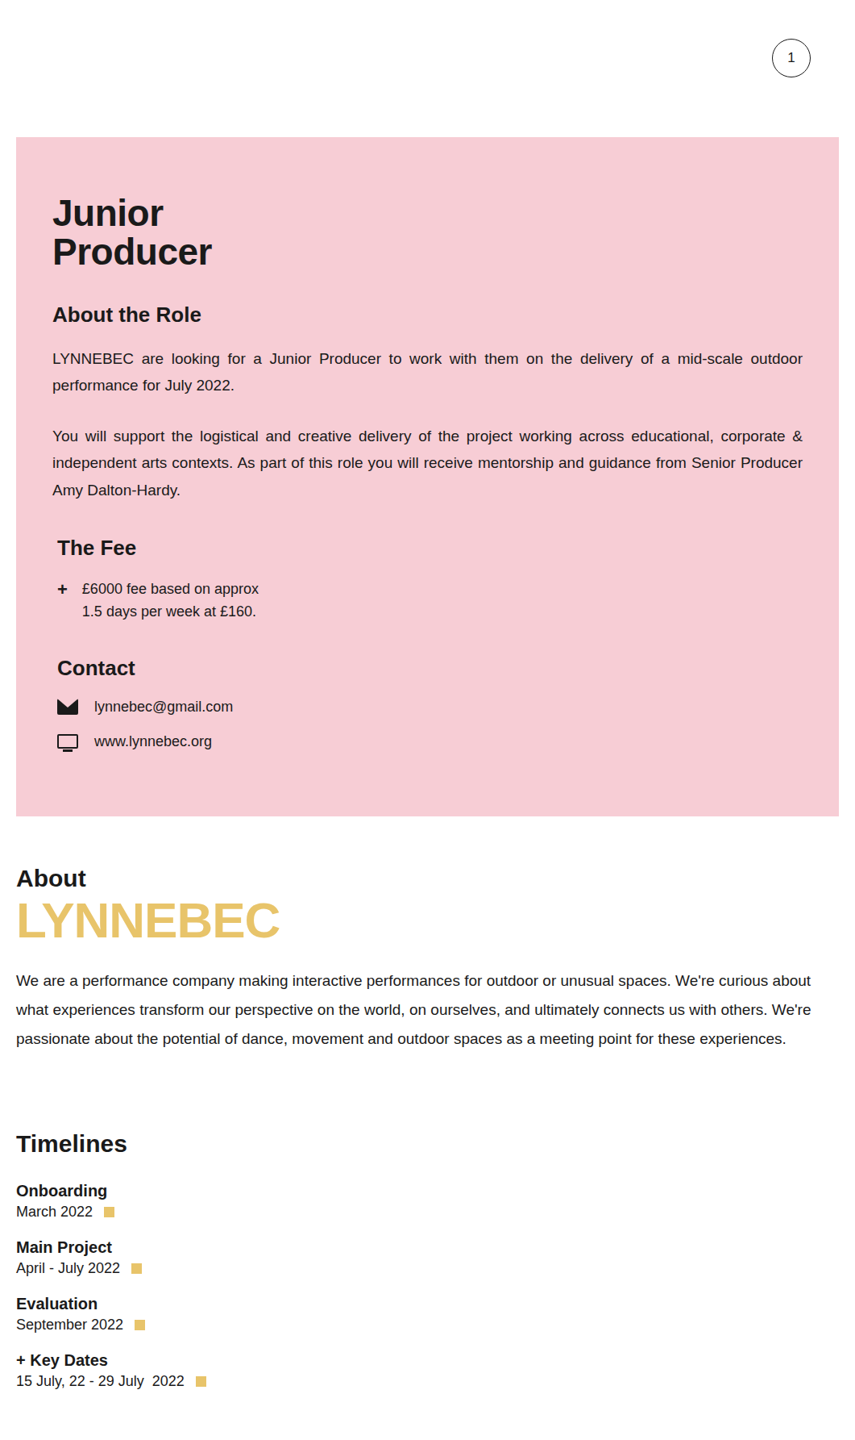1
Junior
Producer
About the Role
LYNNEBEC are looking for a Junior Producer to work with them on the delivery of a mid-scale outdoor performance for July 2022.
You will support the logistical and creative delivery of the project working across educational, corporate & independent arts contexts. As part of this role you will receive mentorship and guidance from Senior Producer Amy Dalton-Hardy.
The Fee
+ £6000 fee based on approx
1.5 days per week at £160.
Contact
lynnebec@gmail.com
www.lynnebec.org
About
LYNNEBEC
We are a performance company making interactive performances for outdoor or unusual spaces. We're curious about what experiences transform our perspective on the world, on ourselves, and ultimately connects us with others. We're passionate about the potential of dance, movement and outdoor spaces as a meeting point for these experiences.
Timelines
Onboarding
March 2022
Main Project
April - July 2022
Evaluation
September 2022
+ Key Dates
15 July, 22 - 29 July 2022